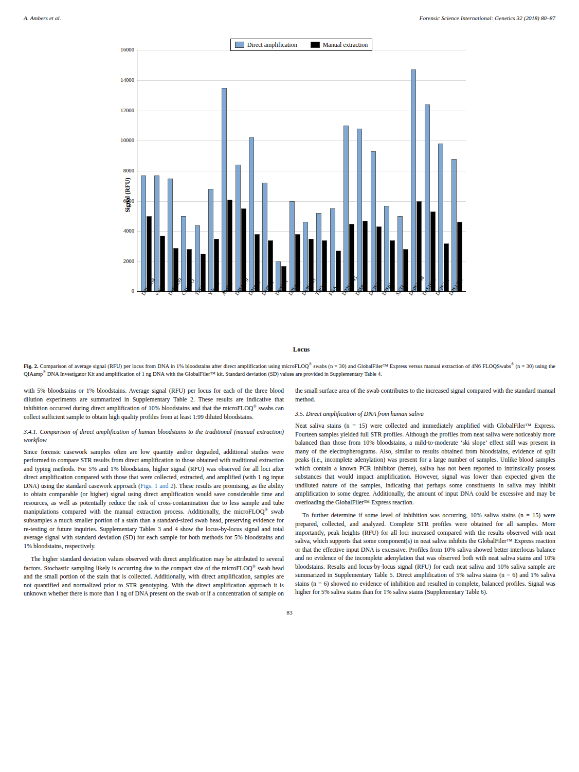A. Ambers et al.
Forensic Science International: Genetics 32 (2018) 80–87
Signal (RFU)
Direct amplification Manual extraction
16000
14000
12000
10000
8000
6000
4000
2000
0
D3S1358
vWA
D16S539
CSF1PO
TPOX
Y indel
AMEL
D8S1179
D21S11
D18S51
DYS391
D2S441
D19S433
THO1
FGA
D22S1045
D5S818
D13S317
D7S820
SE33
D10S1248
D1S1656
D12S391
D2S1338
Locus
Fig. 2. Comparison of average signal (RFU) per locus from DNA in 1% bloodstains after direct amplification using microFLOQ® swabs (n = 30) and GlobalFiler™ Express versus manual extraction of 4N6 FLOQSwabs® (n = 30) using the QIAamp® DNA Investigator Kit and amplification of 1 ng DNA with the GlobalFiler™ kit. Standard deviation (SD) values are provided in Supplementary Table 4.
with 5% bloodstains or 1% bloodstains. Average signal (RFU) per locus for each of the three blood dilution experiments are summarized in Supplementary Table 2. These results are indicative that inhibition occurred during direct amplification of 10% bloodstains and that the microFLOQ® swabs can collect sufficient sample to obtain high quality profiles from at least 1:99 diluted bloodstains.
3.4.1. Comparison of direct amplification of human bloodstains to the traditional (manual extraction) workflow
Since forensic casework samples often are low quantity and/or degraded, additional studies were performed to compare STR results from direct amplification to those obtained with traditional extraction and typing methods. For 5% and 1% bloodstains, higher signal (RFU) was observed for all loci after direct amplification compared with those that were collected, extracted, and amplified (with 1 ng input DNA) using the standard casework approach (Figs. 1 and 2). These results are promising, as the ability to obtain comparable (or higher) signal using direct amplification would save considerable time and resources, as well as potentially reduce the risk of cross-contamination due to less sample and tube manipulations compared with the manual extraction process. Additionally, the microFLOQ® swab subsamples a much smaller portion of a stain than a standard-sized swab head, preserving evidence for re-testing or future inquiries. Supplementary Tables 3 and 4 show the locus-by-locus signal and total average signal with standard deviation (SD) for each sample for both methods for 5% bloodstains and 1% bloodstains, respectively.
The higher standard deviation values observed with direct amplification may be attributed to several factors. Stochastic sampling likely is occurring due to the compact size of the microFLOQ® swab head and the small portion of the stain that is collected. Additionally, with direct amplification, samples are not quantified and normalized prior to STR genotyping. With the direct amplification approach it is unknown whether there is more than 1 ng of DNA present on the swab or if a concentration of sample on the small surface area of the swab contributes to the increased signal compared with the standard manual method.
3.5. Direct amplification of DNA from human saliva
Neat saliva stains (n = 15) were collected and immediately amplified with GlobalFiler™ Express. Fourteen samples yielded full STR profiles. Although the profiles from neat saliva were noticeably more balanced than those from 10% bloodstains, a mild-to-moderate ‘ski slope’ effect still was present in many of the electropherograms. Also, similar to results obtained from bloodstains, evidence of split peaks (i.e., incomplete adenylation) was present for a large number of samples. Unlike blood samples which contain a known PCR inhibitor (heme), saliva has not been reported to intrinsically possess substances that would impact amplification. However, signal was lower than expected given the undiluted nature of the samples, indicating that perhaps some constituents in saliva may inhibit amplification to some degree. Additionally, the amount of input DNA could be excessive and may be overloading the GlobalFiler™ Express reaction.
To further determine if some level of inhibition was occurring, 10% saliva stains (n = 15) were prepared, collected, and analyzed. Complete STR profiles were obtained for all samples. More importantly, peak heights (RFU) for all loci increased compared with the results observed with neat saliva, which supports that some component(s) in neat saliva inhibits the GlobalFiler™ Express reaction or that the effective input DNA is excessive. Profiles from 10% saliva showed better interlocus balance and no evidence of the incomplete adenylation that was observed both with neat saliva stains and 10% bloodstains. Results and locus-by-locus signal (RFU) for each neat saliva and 10% saliva sample are summarized in Supplementary Table 5. Direct amplification of 5% saliva stains (n = 6) and 1% saliva stains (n = 6) showed no evidence of inhibition and resulted in complete, balanced profiles. Signal was higher for 5% saliva stains than for 1% saliva stains (Supplementary Table 6).
83